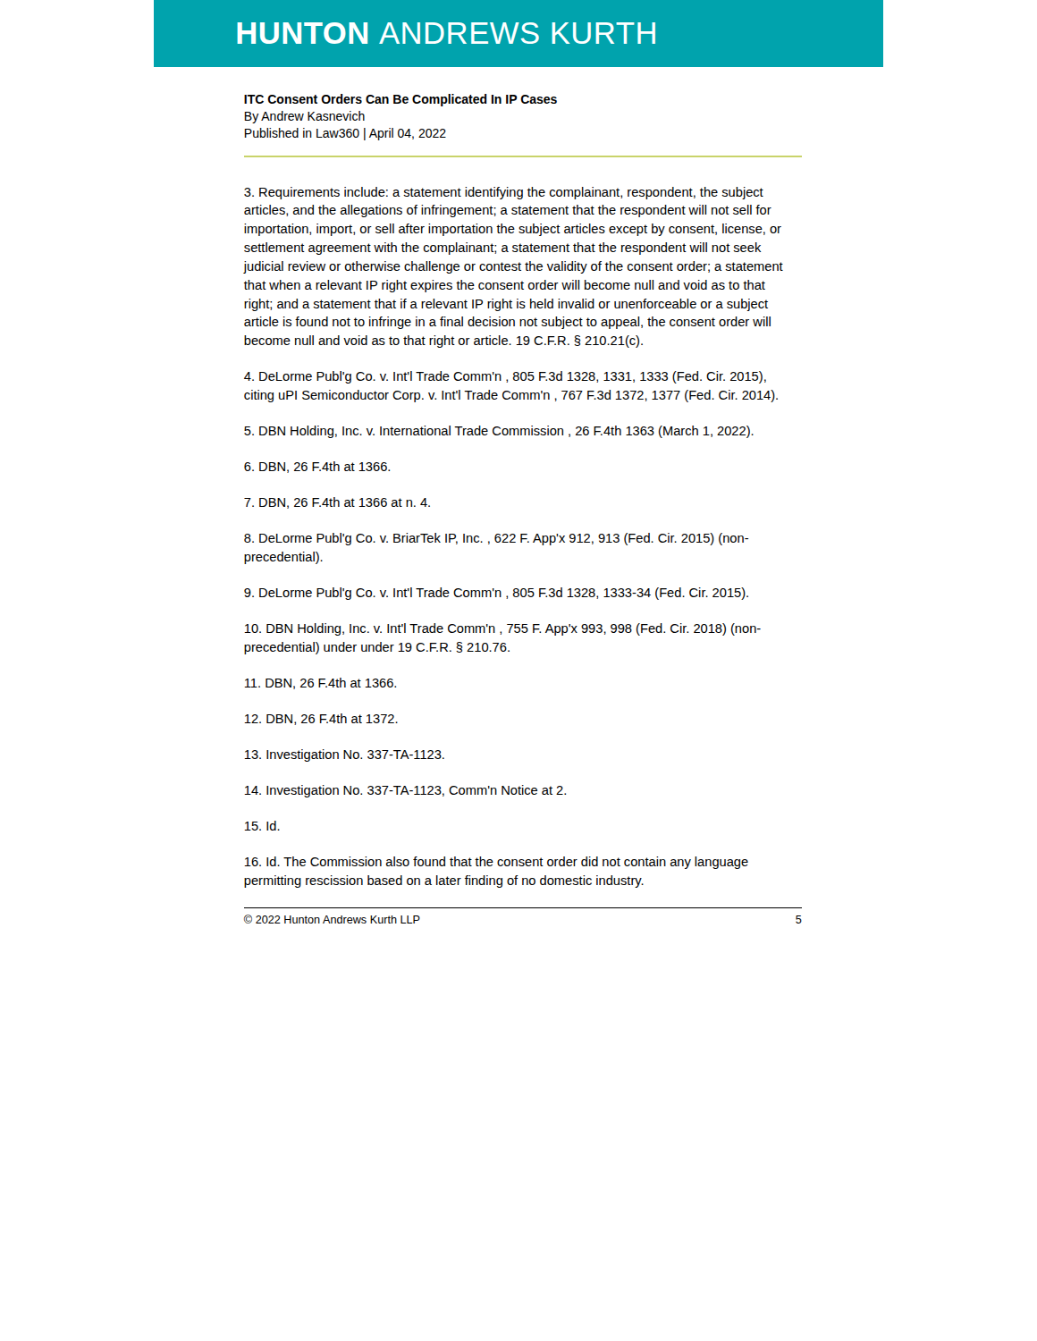HUNTON ANDREWS KURTH
ITC Consent Orders Can Be Complicated In IP Cases
By Andrew Kasnevich
Published in Law360 | April 04, 2022
3. Requirements include: a statement identifying the complainant, respondent, the subject articles, and the allegations of infringement; a statement that the respondent will not sell for importation, import, or sell after importation the subject articles except by consent, license, or settlement agreement with the complainant; a statement that the respondent will not seek judicial review or otherwise challenge or contest the validity of the consent order; a statement that when a relevant IP right expires the consent order will become null and void as to that right; and a statement that if a relevant IP right is held invalid or unenforceable or a subject article is found not to infringe in a final decision not subject to appeal, the consent order will become null and void as to that right or article. 19 C.F.R. § 210.21(c).
4. DeLorme Publ'g Co. v. Int'l Trade Comm'n , 805 F.3d 1328, 1331, 1333 (Fed. Cir. 2015), citing uPI Semiconductor Corp. v. Int'l Trade Comm'n , 767 F.3d 1372, 1377 (Fed. Cir. 2014).
5. DBN Holding, Inc. v. International Trade Commission , 26 F.4th 1363 (March 1, 2022).
6. DBN, 26 F.4th at 1366.
7. DBN, 26 F.4th at 1366 at n. 4.
8. DeLorme Publ'g Co. v. BriarTek IP, Inc. , 622 F. App'x 912, 913 (Fed. Cir. 2015) (non-precedential).
9. DeLorme Publ'g Co. v. Int'l Trade Comm'n , 805 F.3d 1328, 1333-34 (Fed. Cir. 2015).
10. DBN Holding, Inc. v. Int'l Trade Comm'n , 755 F. App'x 993, 998 (Fed. Cir. 2018) (non-precedential) under under 19 C.F.R. § 210.76.
11. DBN, 26 F.4th at 1366.
12. DBN, 26 F.4th at 1372.
13. Investigation No. 337-TA-1123.
14. Investigation No. 337-TA-1123, Comm'n Notice at 2.
15. Id.
16. Id. The Commission also found that the consent order did not contain any language permitting rescission based on a later finding of no domestic industry.
© 2022 Hunton Andrews Kurth LLP 5